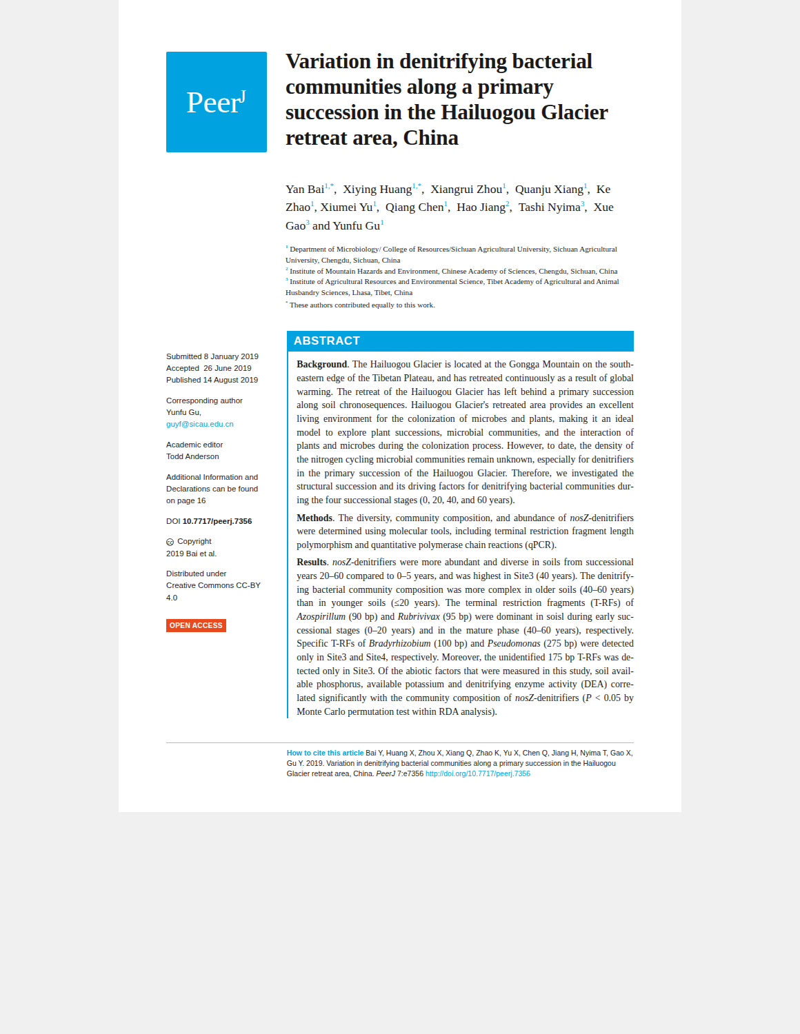PeerJ
Variation in denitrifying bacterial communities along a primary succession in the Hailuogou Glacier retreat area, China
Yan Bai1,*, Xiying Huang1,*, Xiangrui Zhou1, Quanju Xiang1, Ke Zhao1, Xiumei Yu1, Qiang Chen1, Hao Jiang2, Tashi Nyima3, Xue Gao3 and Yunfu Gu1
1 Department of Microbiology/ College of Resources/Sichuan Agricultural University, Sichuan Agricultural University, Chengdu, Sichuan, China
2 Institute of Mountain Hazards and Environment, Chinese Academy of Sciences, Chengdu, Sichuan, China
3 Institute of Agricultural Resources and Environmental Science, Tibet Academy of Agricultural and Animal Husbandry Sciences, Lhasa, Tibet, China
* These authors contributed equally to this work.
Submitted 8 January 2019
Accepted 26 June 2019
Published 14 August 2019
Corresponding author
Yunfu Gu, guyf@sicau.edu.cn
Academic editor
Todd Anderson
Additional Information and Declarations can be found on page 16
DOI 10.7717/peerj.7356
cc Copyright
2019 Bai et al.
Distributed under
Creative Commons CC-BY 4.0
OPEN ACCESS
ABSTRACT
Background. The Hailuogou Glacier is located at the Gongga Mountain on the southeastern edge of the Tibetan Plateau, and has retreated continuously as a result of global warming. The retreat of the Hailuogou Glacier has left behind a primary succession along soil chronosequences. Hailuogou Glacier's retreated area provides an excellent living environment for the colonization of microbes and plants, making it an ideal model to explore plant successions, microbial communities, and the interaction of plants and microbes during the colonization process. However, to date, the density of the nitrogen cycling microbial communities remain unknown, especially for denitrifiers in the primary succession of the Hailuogou Glacier. Therefore, we investigated the structural succession and its driving factors for denitrifying bacterial communities during the four successional stages (0, 20, 40, and 60 years).
Methods. The diversity, community composition, and abundance of nosZ-denitrifiers were determined using molecular tools, including terminal restriction fragment length polymorphism and quantitative polymerase chain reactions (qPCR).
Results. nosZ-denitrifiers were more abundant and diverse in soils from successional years 20–60 compared to 0–5 years, and was highest in Site3 (40 years). The denitrifying bacterial community composition was more complex in older soils (40–60 years) than in younger soils (≤20 years). The terminal restriction fragments (T-RFs) of Azospirillum (90 bp) and Rubrivivax (95 bp) were dominant in soisl during early successional stages (0–20 years) and in the mature phase (40–60 years), respectively. Specific T-RFs of Bradyrhizobium (100 bp) and Pseudomonas (275 bp) were detected only in Site3 and Site4, respectively. Moreover, the unidentified 175 bp T-RFs was detected only in Site3. Of the abiotic factors that were measured in this study, soil available phosphorus, available potassium and denitrifying enzyme activity (DEA) correlated significantly with the community composition of nosZ-denitrifiers (P < 0.05 by Monte Carlo permutation test within RDA analysis).
How to cite this article Bai Y, Huang X, Zhou X, Xiang Q, Zhao K, Yu X, Chen Q, Jiang H, Nyima T, Gao X, Gu Y. 2019. Variation in denitrifying bacterial communities along a primary succession in the Hailuogou Glacier retreat area, China. PeerJ 7:e7356 http://doi.org/10.7717/peerj.7356